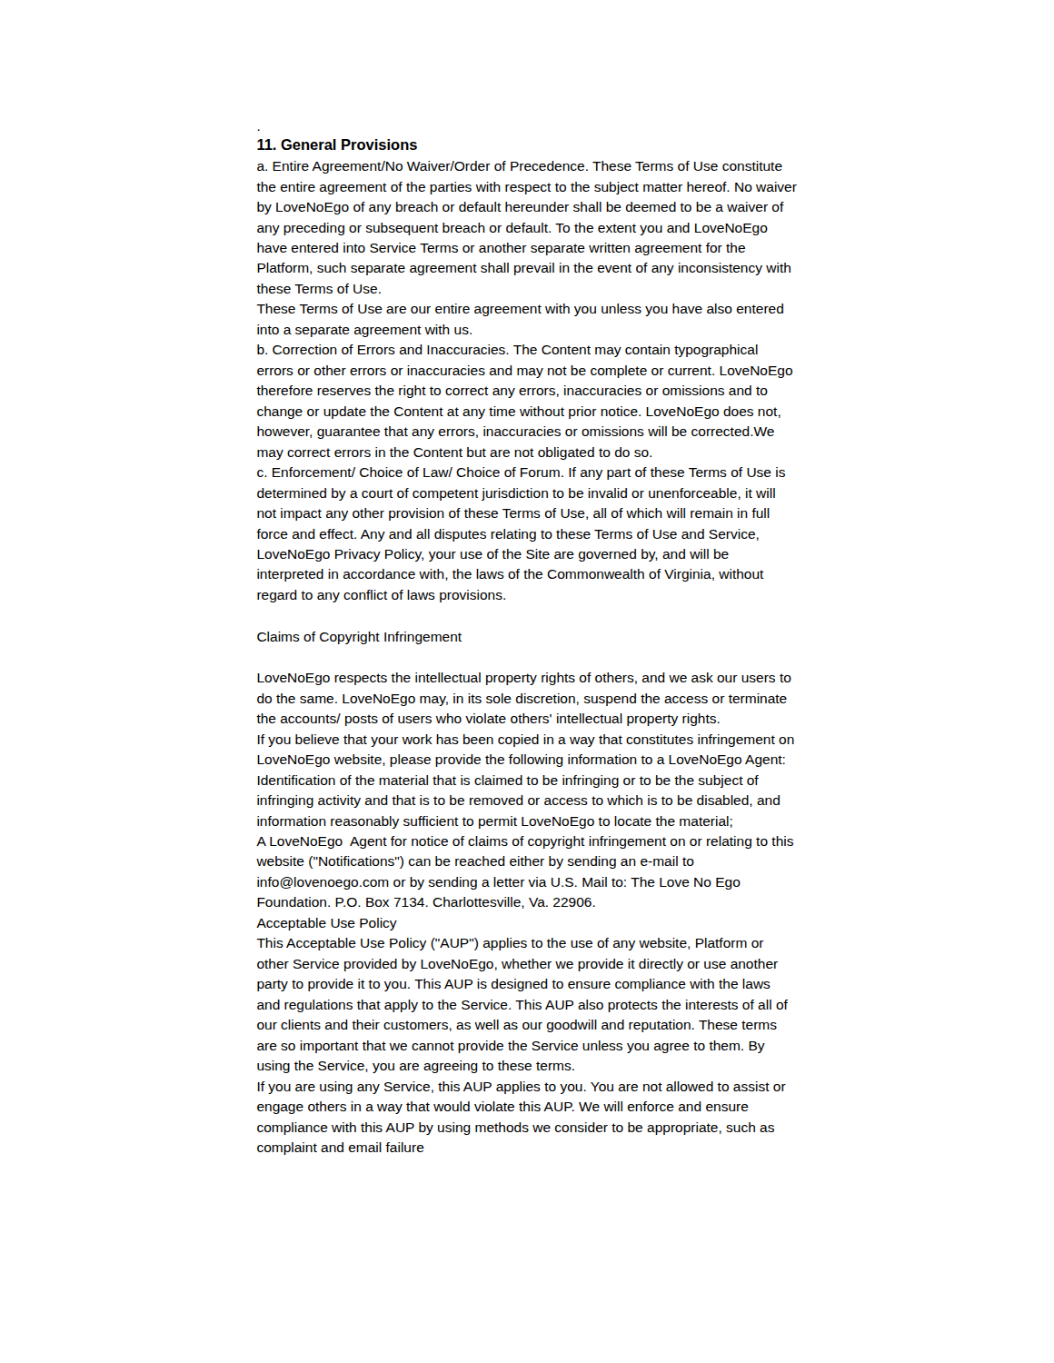.
11. General Provisions
a. Entire Agreement/No Waiver/Order of Precedence. These Terms of Use constitute the entire agreement of the parties with respect to the subject matter hereof. No waiver by LoveNoEgo of any breach or default hereunder shall be deemed to be a waiver of any preceding or subsequent breach or default. To the extent you and LoveNoEgo have entered into Service Terms or another separate written agreement for the Platform, such separate agreement shall prevail in the event of any inconsistency with these Terms of Use.
These Terms of Use are our entire agreement with you unless you have also entered into a separate agreement with us.
b. Correction of Errors and Inaccuracies. The Content may contain typographical errors or other errors or inaccuracies and may not be complete or current. LoveNoEgo therefore reserves the right to correct any errors, inaccuracies or omissions and to change or update the Content at any time without prior notice. LoveNoEgo does not, however, guarantee that any errors, inaccuracies or omissions will be corrected.We may correct errors in the Content but are not obligated to do so.
c. Enforcement/ Choice of Law/ Choice of Forum. If any part of these Terms of Use is determined by a court of competent jurisdiction to be invalid or unenforceable, it will not impact any other provision of these Terms of Use, all of which will remain in full force and effect. Any and all disputes relating to these Terms of Use and Service, LoveNoEgo Privacy Policy, your use of the Site are governed by, and will be interpreted in accordance with, the laws of the Commonwealth of Virginia, without regard to any conflict of laws provisions.
Claims of Copyright Infringement
LoveNoEgo respects the intellectual property rights of others, and we ask our users to do the same. LoveNoEgo may, in its sole discretion, suspend the access or terminate the accounts/ posts of users who violate others' intellectual property rights.
If you believe that your work has been copied in a way that constitutes infringement on LoveNoEgo website, please provide the following information to a LoveNoEgo Agent: Identification of the material that is claimed to be infringing or to be the subject of infringing activity and that is to be removed or access to which is to be disabled, and information reasonably sufficient to permit LoveNoEgo to locate the material;
A LoveNoEgo Agent for notice of claims of copyright infringement on or relating to this website ("Notifications") can be reached either by sending an e-mail to info@lovenoego.com or by sending a letter via U.S. Mail to: The Love No Ego Foundation. P.O. Box 7134. Charlottesville, Va. 22906.
Acceptable Use Policy
This Acceptable Use Policy ("AUP") applies to the use of any website, Platform or other Service provided by LoveNoEgo, whether we provide it directly or use another party to provide it to you. This AUP is designed to ensure compliance with the laws and regulations that apply to the Service. This AUP also protects the interests of all of our clients and their customers, as well as our goodwill and reputation. These terms are so important that we cannot provide the Service unless you agree to them. By using the Service, you are agreeing to these terms.
If you are using any Service, this AUP applies to you. You are not allowed to assist or engage others in a way that would violate this AUP. We will enforce and ensure compliance with this AUP by using methods we consider to be appropriate, such as complaint and email failure